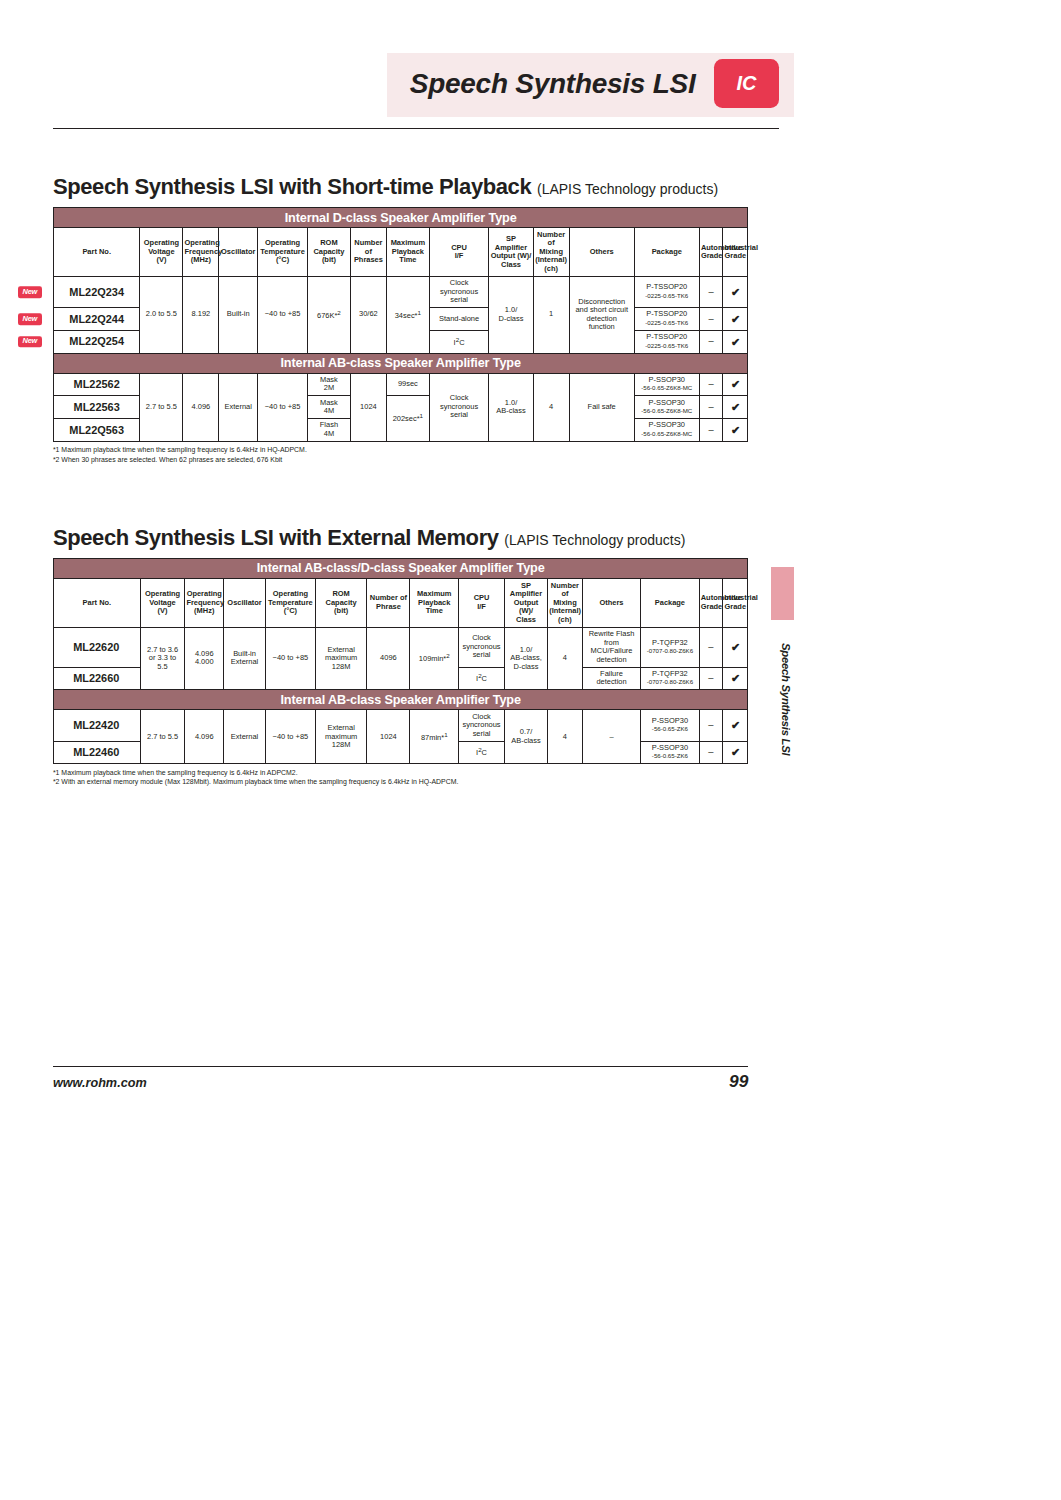Speech Synthesis LSI
IC
Speech Synthesis LSI with Short-time Playback (LAPIS Technology products)
| Internal D-class Speaker Amplifier Type |
| Part No. | Operating Voltage (V) | Operating Frequency (MHz) | Oscillator | Operating Temperature (°C) | ROM Capacity (bit) | Number of Phrases | Maximum Playback Time | CPU I/F | SP Amplifier Output (W)/ Class | Number of Mixing (Internal) (ch) | Others | Package | Automotive Grade | Industrial Grade |
| New ML22Q234 | 2.0 to 5.5 | 8.192 | Built-in | −40 to +85 | 676K* 2 | 30/62 | 34sec* 1 | Clock syncronous serial | 1.0/ D-class | 1 | Disconnection and short circuit detection function | P-TSSOP20 -0225-0.65-TK6 | – | ✔ |
| New ML22Q244 | Stand-alone | P-TSSOP20 -0225-0.65-TK6 | – | ✔ |
| New ML22Q254 | I 2 C | P-TSSOP20 -0225-0.65-TK6 | – | ✔ |
| Internal AB-class Speaker Amplifier Type |
| ML22562 | 2.7 to 5.5 | 4.096 | External | −40 to +85 | Mask 2M | 1024 | 99sec | Clock syncronous serial | 1.0/ AB-class | 4 | Fail safe | P-SSOP30 -56-0.65-Z6K8-MC | – | ✔ |
| ML22563 | Mask 4M | 202sec* 1 | P-SSOP30 -56-0.65-Z6K8-MC | – | ✔ |
| ML22Q563 | Flash 4M | P-SSOP30 -56-0.65-Z6K8-MC | – | ✔ |
*1 Maximum playback time when the sampling frequency is 6.4kHz in HQ-ADPCM.
*2 When 30 phrases are selected. When 62 phrases are selected, 676 Kbit
Speech Synthesis LSI with External Memory (LAPIS Technology products)
| Internal AB-class/D-class Speaker Amplifier Type |
| Part No. | Operating Voltage (V) | Operating Frequency (MHz) | Oscillator | Operating Temperature (°C) | ROM Capacity (bit) | Number of Phrase | Maximum Playback Time | CPU I/F | SP Amplifier Output (W)/ Class | Number of Mixing (Internal) (ch) | Others | Package | Automotive Grade | Industrial Grade |
| ML22620 | 2.7 to 3.6 or 3.3 to 5.5 | 4.096 4.000 | Built-in External | −40 to +85 | External maximum 128M | 4096 | 109min* 2 | Clock syncronous serial | 1.0/ AB-class, D-class | 4 | Rewrite Flash from MCU/Failure detection | P-TQFP32 -0707-0.80-Z6K6 | – | ✔ |
| ML22660 | I 2 C | Failure detection | P-TQFP32 -0707-0.80-Z6K6 | – | ✔ |
| Internal AB-class Speaker Amplifier Type |
| ML22420 | 2.7 to 5.5 | 4.096 | External | −40 to +85 | External maximum 128M | 1024 | 87min* 1 | Clock syncronous serial | 0.7/ AB-class | 4 | – | P-SSOP30 -56-0.65-ZK6 | – | ✔ |
| ML22460 | I 2 C | P-SSOP30 -56-0.65-ZK6 | – | ✔ |
*1 Maximum playback time when the sampling frequency is 6.4kHz in ADPCM2.
*2 With an external memory module (Max 128Mbit). Maximum playback time when the sampling frequency is 6.4kHz in HQ-ADPCM.
Speech Synthesis LSI
www.rohm.com 99